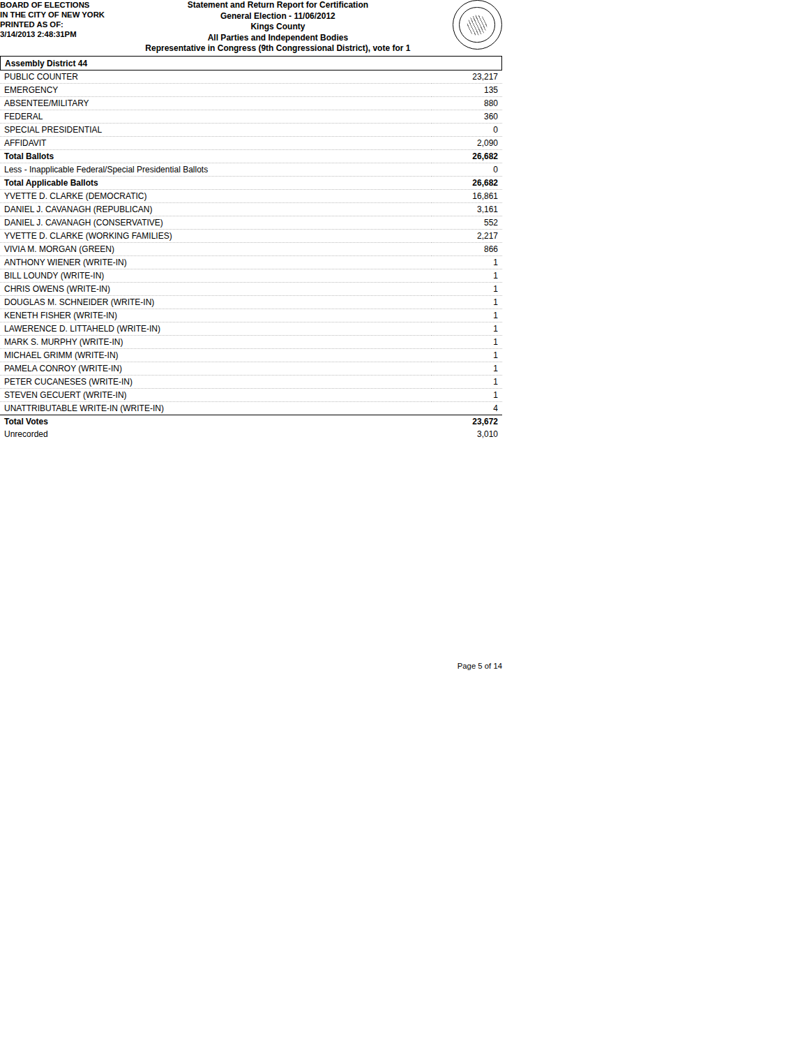BOARD OF ELECTIONS
IN THE CITY OF NEW YORK
PRINTED AS OF:
3/14/2013 2:48:31PM
Statement and Return Report for Certification
General Election - 11/06/2012
Kings County
All Parties and Independent Bodies
Representative in Congress (9th Congressional District), vote for 1
Assembly District 44
| PUBLIC COUNTER | 23,217 |
| EMERGENCY | 135 |
| ABSENTEE/MILITARY | 880 |
| FEDERAL | 360 |
| SPECIAL PRESIDENTIAL | 0 |
| AFFIDAVIT | 2,090 |
| Total Ballots | 26,682 |
| Less - Inapplicable Federal/Special Presidential Ballots | 0 |
| Total Applicable Ballots | 26,682 |
| YVETTE D. CLARKE (DEMOCRATIC) | 16,861 |
| DANIEL J. CAVANAGH (REPUBLICAN) | 3,161 |
| DANIEL J. CAVANAGH (CONSERVATIVE) | 552 |
| YVETTE D. CLARKE (WORKING FAMILIES) | 2,217 |
| VIVIA M. MORGAN (GREEN) | 866 |
| ANTHONY WIENER (WRITE-IN) | 1 |
| BILL LOUNDY (WRITE-IN) | 1 |
| CHRIS OWENS (WRITE-IN) | 1 |
| DOUGLAS M. SCHNEIDER (WRITE-IN) | 1 |
| KENETH FISHER (WRITE-IN) | 1 |
| LAWERENCE D. LITTAHELD (WRITE-IN) | 1 |
| MARK S. MURPHY (WRITE-IN) | 1 |
| MICHAEL GRIMM (WRITE-IN) | 1 |
| PAMELA CONROY (WRITE-IN) | 1 |
| PETER CUCANESES (WRITE-IN) | 1 |
| STEVEN GECUERT (WRITE-IN) | 1 |
| UNATTRIBUTABLE WRITE-IN (WRITE-IN) | 4 |
| Total Votes | 23,672 |
| Unrecorded | 3,010 |
Page 5 of 14